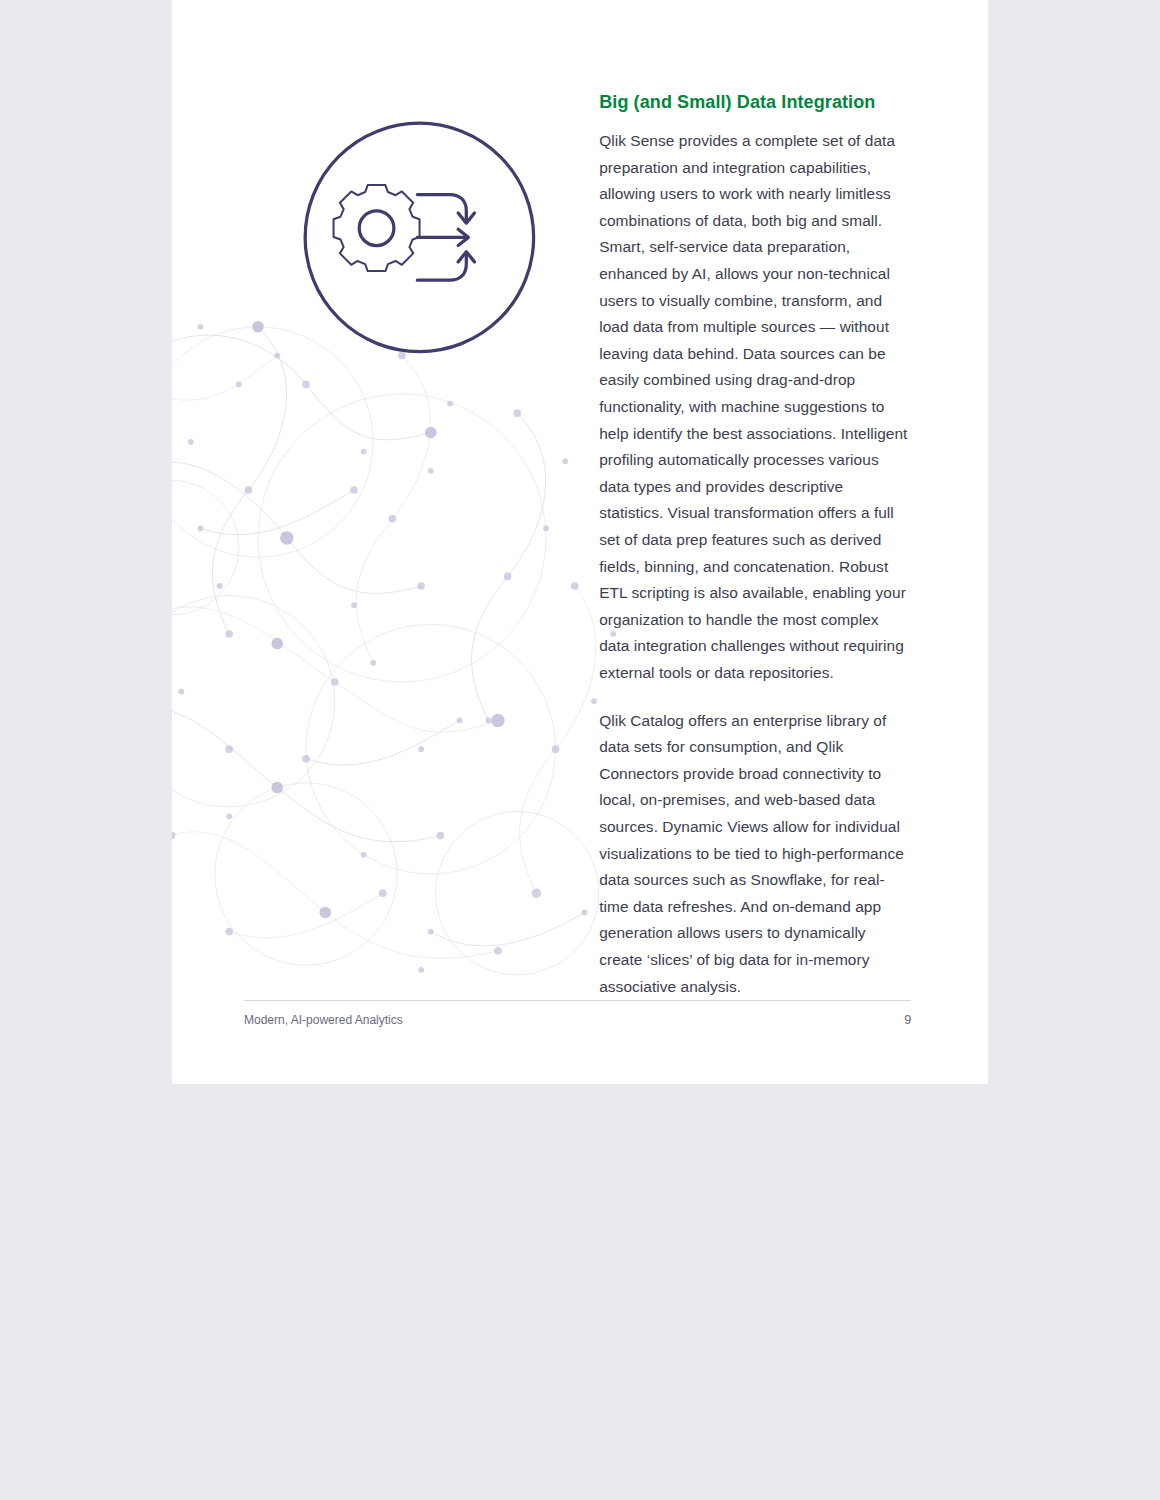Big (and Small) Data Integration
Qlik Sense provides a complete set of data preparation and integration capabilities, allowing users to work with nearly limitless combinations of data, both big and small. Smart, self-service data preparation, enhanced by AI, allows your non-technical users to visually combine, transform, and load data from multiple sources — without leaving data behind. Data sources can be easily combined using drag-and-drop functionality, with machine suggestions to help identify the best associations. Intelligent profiling automatically processes various data types and provides descriptive statistics. Visual transformation offers a full set of data prep features such as derived fields, binning, and concatenation. Robust ETL scripting is also available, enabling your organization to handle the most complex data integration challenges without requiring external tools or data repositories.
Qlik Catalog offers an enterprise library of data sets for consumption, and Qlik Connectors provide broad connectivity to local, on-premises, and web-based data sources. Dynamic Views allow for individual visualizations to be tied to high-performance data sources such as Snowflake, for real-time data refreshes. And on-demand app generation allows users to dynamically create ‘slices’ of big data for in-memory associative analysis.
Modern, AI-powered Analytics 9